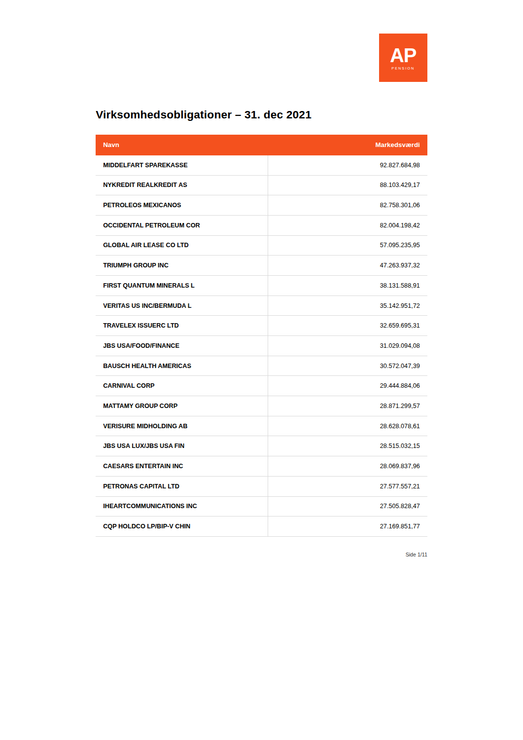AP
PENSION
Virksomhedsobligationer – 31. dec 2021
| Navn | Markedsværdi |
| --- | --- |
| MIDDELFART SPAREKASSE | 92.827.684,98 |
| NYKREDIT REALKREDIT AS | 88.103.429,17 |
| PETROLEOS MEXICANOS | 82.758.301,06 |
| OCCIDENTAL PETROLEUM COR | 82.004.198,42 |
| GLOBAL AIR LEASE CO LTD | 57.095.235,95 |
| TRIUMPH GROUP INC | 47.263.937,32 |
| FIRST QUANTUM MINERALS L | 38.131.588,91 |
| VERITAS US INC/BERMUDA L | 35.142.951,72 |
| TRAVELEX ISSUERC LTD | 32.659.695,31 |
| JBS USA/FOOD/FINANCE | 31.029.094,08 |
| BAUSCH HEALTH AMERICAS | 30.572.047,39 |
| CARNIVAL CORP | 29.444.884,06 |
| MATTAMY GROUP CORP | 28.871.299,57 |
| VERISURE MIDHOLDING AB | 28.628.078,61 |
| JBS USA LUX/JBS USA FIN | 28.515.032,15 |
| CAESARS ENTERTAIN INC | 28.069.837,96 |
| PETRONAS CAPITAL LTD | 27.577.557,21 |
| IHEARTCOMMUNICATIONS INC | 27.505.828,47 |
| CQP HOLDCO LP/BIP-V CHIN | 27.169.851,77 |
Side 1/11